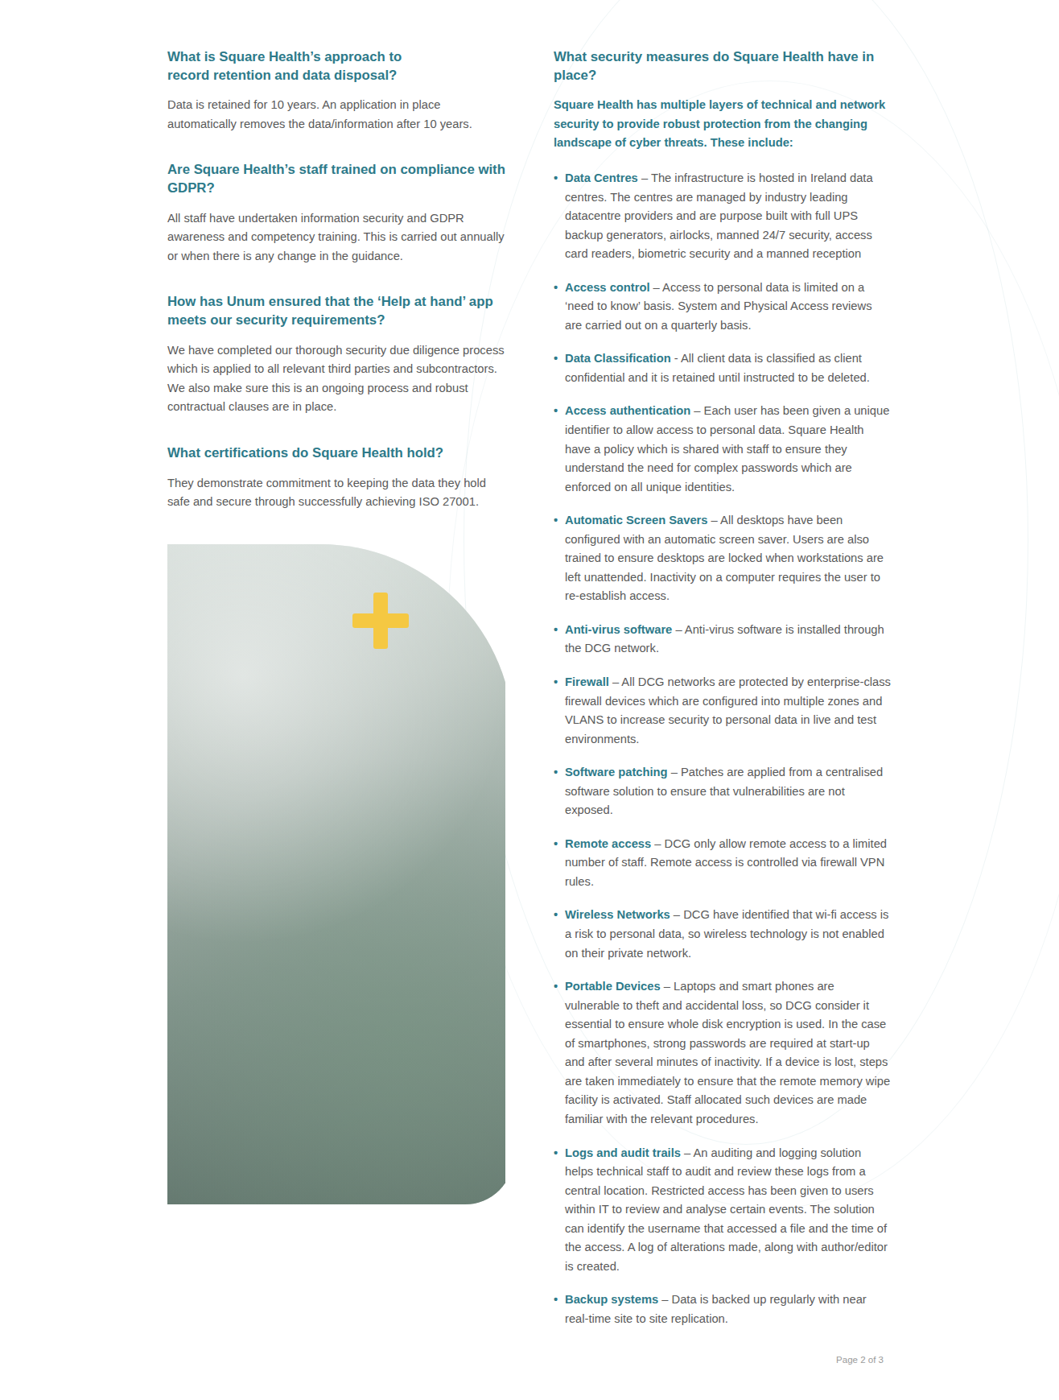What is Square Health’s approach to
record retention and data disposal?
Data is retained for 10 years. An application in place automatically removes the data/information after 10 years.
Are Square Health’s staff trained on compliance with GDPR?
All staff have undertaken information security and GDPR awareness and competency training. This is carried out annually or when there is any change in the guidance.
How has Unum ensured that the ‘Help at hand’ app meets our security requirements?
We have completed our thorough security due diligence process which is applied to all relevant third parties and subcontractors. We also make sure this is an ongoing process and robust contractual clauses are in place.
What certifications do Square Health hold?
They demonstrate commitment to keeping the data they hold safe and secure through successfully achieving ISO 27001.
What security measures do Square Health have in place?
Square Health has multiple layers of technical and network security to provide robust protection from the changing landscape of cyber threats. These include:
Data Centres – The infrastructure is hosted in Ireland data centres. The centres are managed by industry leading datacentre providers and are purpose built with full UPS backup generators, airlocks, manned 24/7 security, access card readers, biometric security and a manned reception
Access control – Access to personal data is limited on a ‘need to know’ basis. System and Physical Access reviews are carried out on a quarterly basis.
Data Classification - All client data is classified as client confidential and it is retained until instructed to be deleted.
Access authentication – Each user has been given a unique identifier to allow access to personal data. Square Health have a policy which is shared with staff to ensure they understand the need for complex passwords which are enforced on all unique identities.
Automatic Screen Savers – All desktops have been configured with an automatic screen saver. Users are also trained to ensure desktops are locked when workstations are left unattended. Inactivity on a computer requires the user to re-establish access.
Anti-virus software – Anti-virus software is installed through the DCG network.
Firewall – All DCG networks are protected by enterprise-class firewall devices which are configured into multiple zones and VLANS to increase security to personal data in live and test environments.
Software patching – Patches are applied from a centralised software solution to ensure that vulnerabilities are not exposed.
Remote access – DCG only allow remote access to a limited number of staff. Remote access is controlled via firewall VPN rules.
Wireless Networks – DCG have identified that wi-fi access is a risk to personal data, so wireless technology is not enabled on their private network.
Portable Devices – Laptops and smart phones are vulnerable to theft and accidental loss, so DCG consider it essential to ensure whole disk encryption is used. In the case of smartphones, strong passwords are required at start-up and after several minutes of inactivity. If a device is lost, steps are taken immediately to ensure that the remote memory wipe facility is activated. Staff allocated such devices are made familiar with the relevant procedures.
Logs and audit trails – An auditing and logging solution helps technical staff to audit and review these logs from a central location. Restricted access has been given to users within IT to review and analyse certain events. The solution can identify the username that accessed a file and the time of the access. A log of alterations made, along with author/editor is created.
Backup systems – Data is backed up regularly with near real-time site to site replication.
Page 2 of 3